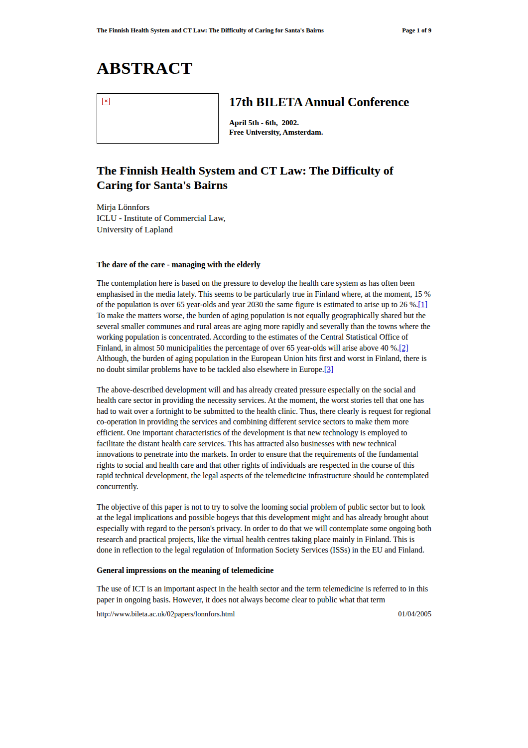The Finnish Health System and CT Law: The Difficulty of Caring for Santa's Bairns Page 1 of 9
ABSTRACT
✕
17th BILETA Annual Conference
April 5th - 6th, 2002.
Free University, Amsterdam.
The Finnish Health System and CT Law: The Difficulty of
Caring for Santa's Bairns
Mirja Lönnfors
ICLU - Institute of Commercial Law,
University of Lapland
The dare of the care - managing with the elderly
The contemplation here is based on the pressure to develop the health care system as has often been emphasised in the media lately. This seems to be particularly true in Finland where, at the moment, 15 % of the population is over 65 year-olds and year 2030 the same figure is estimated to arise up to 26 %.[1] To make the matters worse, the burden of aging population is not equally geographically shared but the several smaller communes and rural areas are aging more rapidly and severally than the towns where the working population is concentrated. According to the estimates of the Central Statistical Office of Finland, in almost 50 municipalities the percentage of over 65 year-olds will arise above 40 %.[2] Although, the burden of aging population in the European Union hits first and worst in Finland, there is no doubt similar problems have to be tackled also elsewhere in Europe.[3]
The above-described development will and has already created pressure especially on the social and health care sector in providing the necessity services. At the moment, the worst stories tell that one has had to wait over a fortnight to be submitted to the health clinic. Thus, there clearly is request for regional co-operation in providing the services and combining different service sectors to make them more efficient. One important characteristics of the development is that new technology is employed to facilitate the distant health care services. This has attracted also businesses with new technical innovations to penetrate into the markets. In order to ensure that the requirements of the fundamental rights to social and health care and that other rights of individuals are respected in the course of this rapid technical development, the legal aspects of the telemedicine infrastructure should be contemplated concurrently.
The objective of this paper is not to try to solve the looming social problem of public sector but to look at the legal implications and possible bogeys that this development might and has already brought about especially with regard to the person's privacy. In order to do that we will contemplate some ongoing both research and practical projects, like the virtual health centres taking place mainly in Finland. This is done in reflection to the legal regulation of Information Society Services (ISSs) in the EU and Finland.
General impressions on the meaning of telemedicine
The use of ICT is an important aspect in the health sector and the term telemedicine is referred to in this paper in ongoing basis. However, it does not always become clear to public what that term
http://www.bileta.ac.uk/02papers/lonnfors.html 01/04/2005